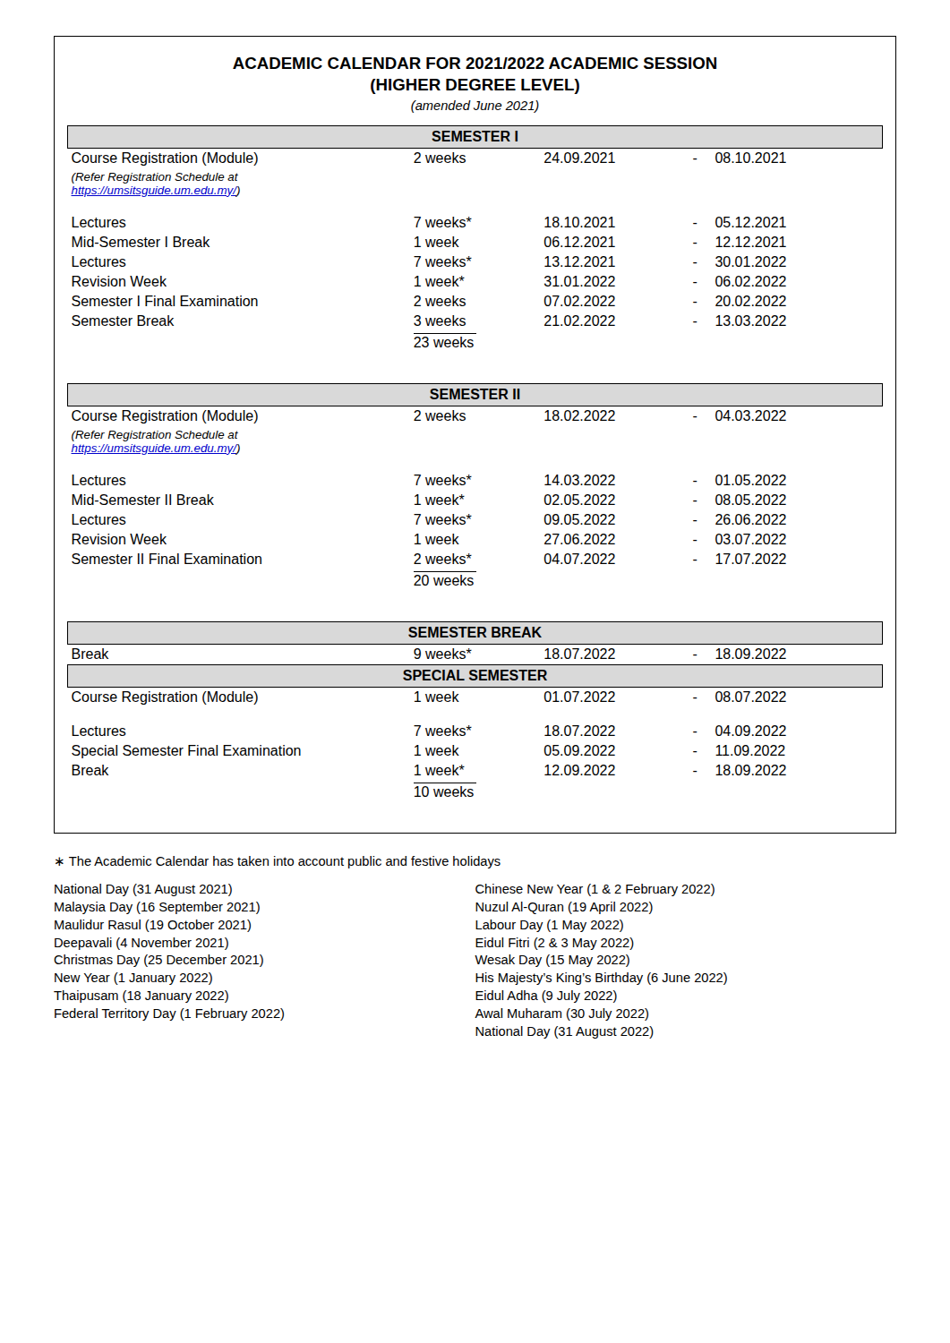ACADEMIC CALENDAR FOR 2021/2022 ACADEMIC SESSION
(HIGHER DEGREE LEVEL)
(amended June 2021)
| SEMESTER I |
| Course Registration (Module) | 2 weeks | 24.09.2021 | - | 08.10.2021 |
| (Refer Registration Schedule at https://umsitsguide.um.edu.my/ ) | | | | |
| Lectures | 7 weeks* | 18.10.2021 | - | 05.12.2021 |
| Mid-Semester I Break | 1 week | 06.12.2021 | - | 12.12.2021 |
| Lectures | 7 weeks* | 13.12.2021 | - | 30.01.2022 |
| Revision Week | 1 week* | 31.01.2022 | - | 06.02.2022 |
| Semester I Final Examination | 2 weeks | 07.02.2022 | - | 20.02.2022 |
| Semester Break | 3 weeks | 21.02.2022 | - | 13.03.2022 |
| | 23 weeks | |
| SEMESTER II |
| Course Registration (Module) | 2 weeks | 18.02.2022 | - | 04.03.2022 |
| (Refer Registration Schedule at https://umsitsguide.um.edu.my/ ) | | | | |
| Lectures | 7 weeks* | 14.03.2022 | - | 01.05.2022 |
| Mid-Semester II Break | 1 week* | 02.05.2022 | - | 08.05.2022 |
| Lectures | 7 weeks* | 09.05.2022 | - | 26.06.2022 |
| Revision Week | 1 week | 27.06.2022 | - | 03.07.2022 |
| Semester II Final Examination | 2 weeks* | 04.07.2022 | - | 17.07.2022 |
| | 20 weeks | |
| SEMESTER BREAK |
| Break | 9 weeks* | 18.07.2022 | - | 18.09.2022 |
| SPECIAL SEMESTER |
| Course Registration (Module) | 1 week | 01.07.2022 | - | 08.07.2022 |
| Lectures | 7 weeks* | 18.07.2022 | - | 04.09.2022 |
| Special Semester Final Examination | 1 week | 05.09.2022 | - | 11.09.2022 |
| Break | 1 week* | 12.09.2022 | - | 18.09.2022 |
| | 10 weeks | |
∗ The Academic Calendar has taken into account public and festive holidays
| National Day (31 August 2021) Malaysia Day (16 September 2021) Maulidur Rasul (19 October 2021) Deepavali (4 November 2021) Christmas Day (25 December 2021) New Year (1 January 2022) Thaipusam (18 January 2022) Federal Territory Day (1 February 2022) | Chinese New Year (1 & 2 February 2022) Nuzul Al-Quran (19 April 2022) Labour Day (1 May 2022) Eidul Fitri (2 & 3 May 2022) Wesak Day (15 May 2022) His Majesty’s King’s Birthday (6 June 2022) Eidul Adha (9 July 2022) Awal Muharam (30 July 2022) National Day (31 August 2022) |